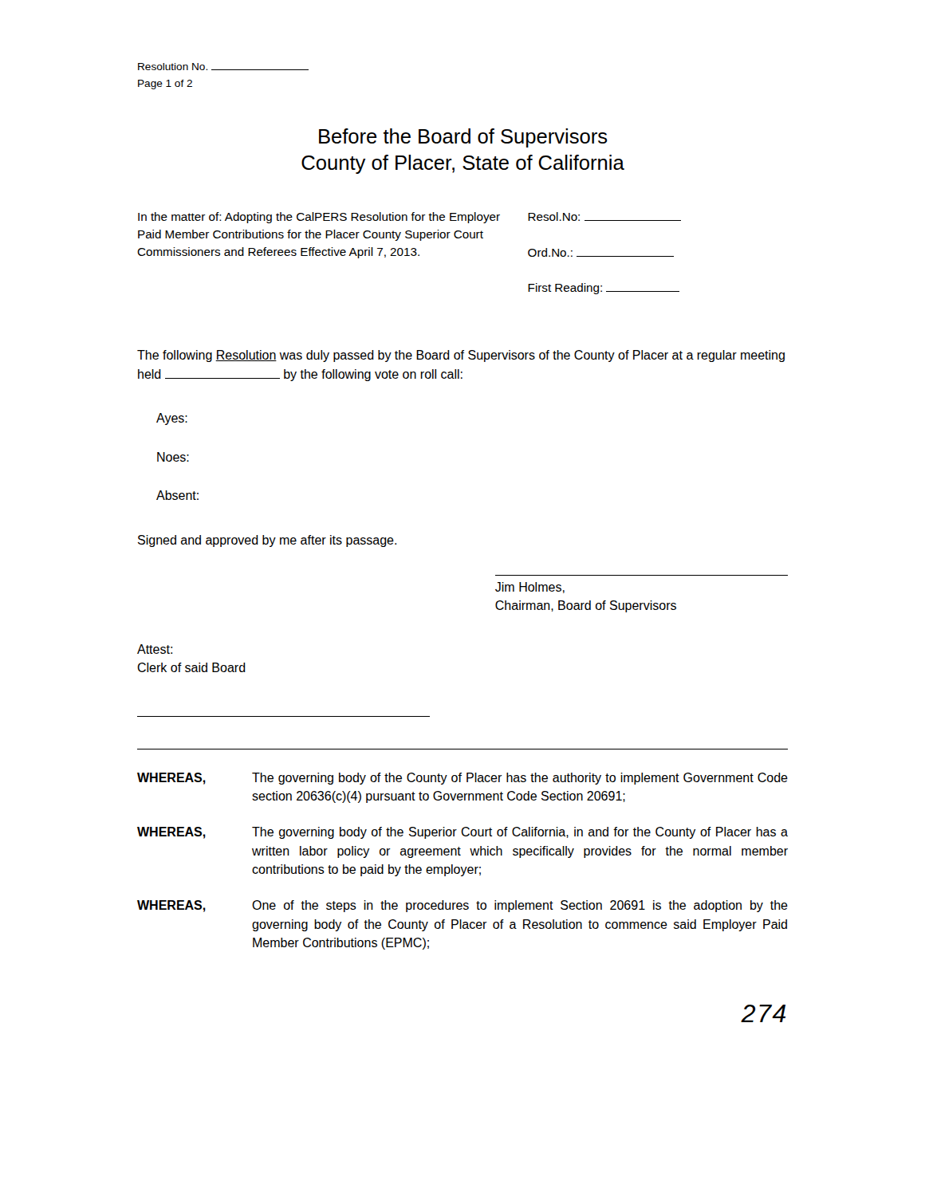Resolution No.
Page 1 of 2
Before the Board of Supervisors
County of Placer, State of California
In the matter of: Adopting the CalPERS Resolution for the Employer Paid Member Contributions for the Placer County Superior Court Commissioners and Referees Effective April 7, 2013.
Resol.No:
Ord.No.:
First Reading:
The following Resolution was duly passed by the Board of Supervisors of the County of Placer at a regular meeting held by the following vote on roll call:
Ayes:
Noes:
Absent:
Signed and approved by me after its passage.
Jim Holmes,
Chairman, Board of Supervisors
Attest:
Clerk of said Board
| WHEREAS, | The governing body of the County of Placer has the authority to implement Government Code section 20636(c)(4) pursuant to Government Code Section 20691; |
| WHEREAS, | The governing body of the Superior Court of California, in and for the County of Placer has a written labor policy or agreement which specifically provides for the normal member contributions to be paid by the employer; |
| WHEREAS, | One of the steps in the procedures to implement Section 20691 is the adoption by the governing body of the County of Placer of a Resolution to commence said Employer Paid Member Contributions (EPMC); |
274